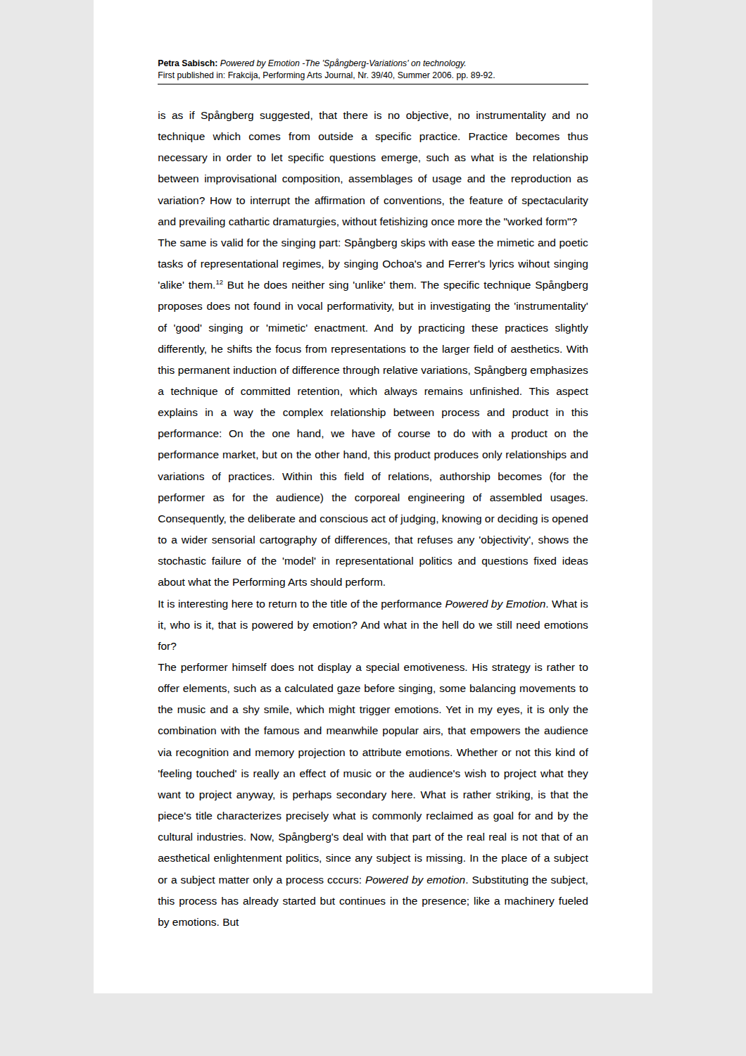Petra Sabisch: Powered by Emotion -The 'Spångberg-Variations' on technology.
First published in: Frakcija, Performing Arts Journal, Nr. 39/40, Summer 2006. pp. 89-92.
is as if Spångberg suggested, that there is no objective, no instrumentality and no technique which comes from outside a specific practice. Practice becomes thus necessary in order to let specific questions emerge, such as what is the relationship between improvisational composition, assemblages of usage and the reproduction as variation? How to interrupt the affirmation of conventions, the feature of spectacularity and prevailing cathartic dramaturgies, without fetishizing once more the "worked form"?
The same is valid for the singing part: Spångberg skips with ease the mimetic and poetic tasks of representational regimes, by singing Ochoa's and Ferrer's lyrics wihout singing 'alike' them.12 But he does neither sing 'unlike' them. The specific technique Spångberg proposes does not found in vocal performativity, but in investigating the 'instrumentality' of 'good' singing or 'mimetic' enactment. And by practicing these practices slightly differently, he shifts the focus from representations to the larger field of aesthetics. With this permanent induction of difference through relative variations, Spångberg emphasizes a technique of committed retention, which always remains unfinished. This aspect explains in a way the complex relationship between process and product in this performance: On the one hand, we have of course to do with a product on the performance market, but on the other hand, this product produces only relationships and variations of practices. Within this field of relations, authorship becomes (for the performer as for the audience) the corporeal engineering of assembled usages. Consequently, the deliberate and conscious act of judging, knowing or deciding is opened to a wider sensorial cartography of differences, that refuses any 'objectivity', shows the stochastic failure of the 'model' in representational politics and questions fixed ideas about what the Performing Arts should perform.
It is interesting here to return to the title of the performance Powered by Emotion. What is it, who is it, that is powered by emotion? And what in the hell do we still need emotions for?
The performer himself does not display a special emotiveness. His strategy is rather to offer elements, such as a calculated gaze before singing, some balancing movements to the music and a shy smile, which might trigger emotions. Yet in my eyes, it is only the combination with the famous and meanwhile popular airs, that empowers the audience via recognition and memory projection to attribute emotions. Whether or not this kind of 'feeling touched' is really an effect of music or the audience's wish to project what they want to project anyway, is perhaps secondary here. What is rather striking, is that the piece's title characterizes precisely what is commonly reclaimed as goal for and by the cultural industries. Now, Spångberg's deal with that part of the real real is not that of an aesthetical enlightenment politics, since any subject is missing. In the place of a subject or a subject matter only a process cccurs: Powered by emotion. Substituting the subject, this process has already started but continues in the presence; like a machinery fueled by emotions. But